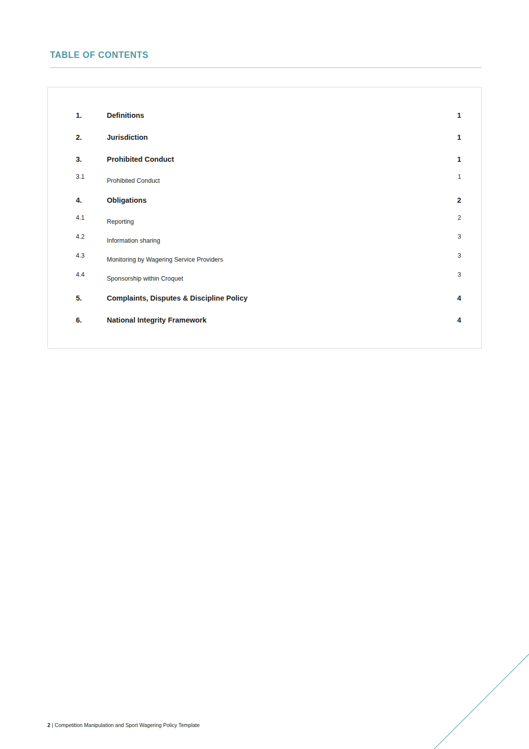Table of Contents
| 1. | Definitions | 1 |
| 2. | Jurisdiction | 1 |
| 3. | Prohibited Conduct | 1 |
| 3.1 | Prohibited Conduct | 1 |
| 4. | Obligations | 2 |
| 4.1 | Reporting | 2 |
| 4.2 | Information sharing | 3 |
| 4.3 | Monitoring by Wagering Service Providers | 3 |
| 4.4 | Sponsorship within Croquet | 3 |
| 5. | Complaints, Disputes & Discipline Policy | 4 |
| 6. | National Integrity Framework | 4 |
2 | Competition Manipulation and Sport Wagering Policy Template